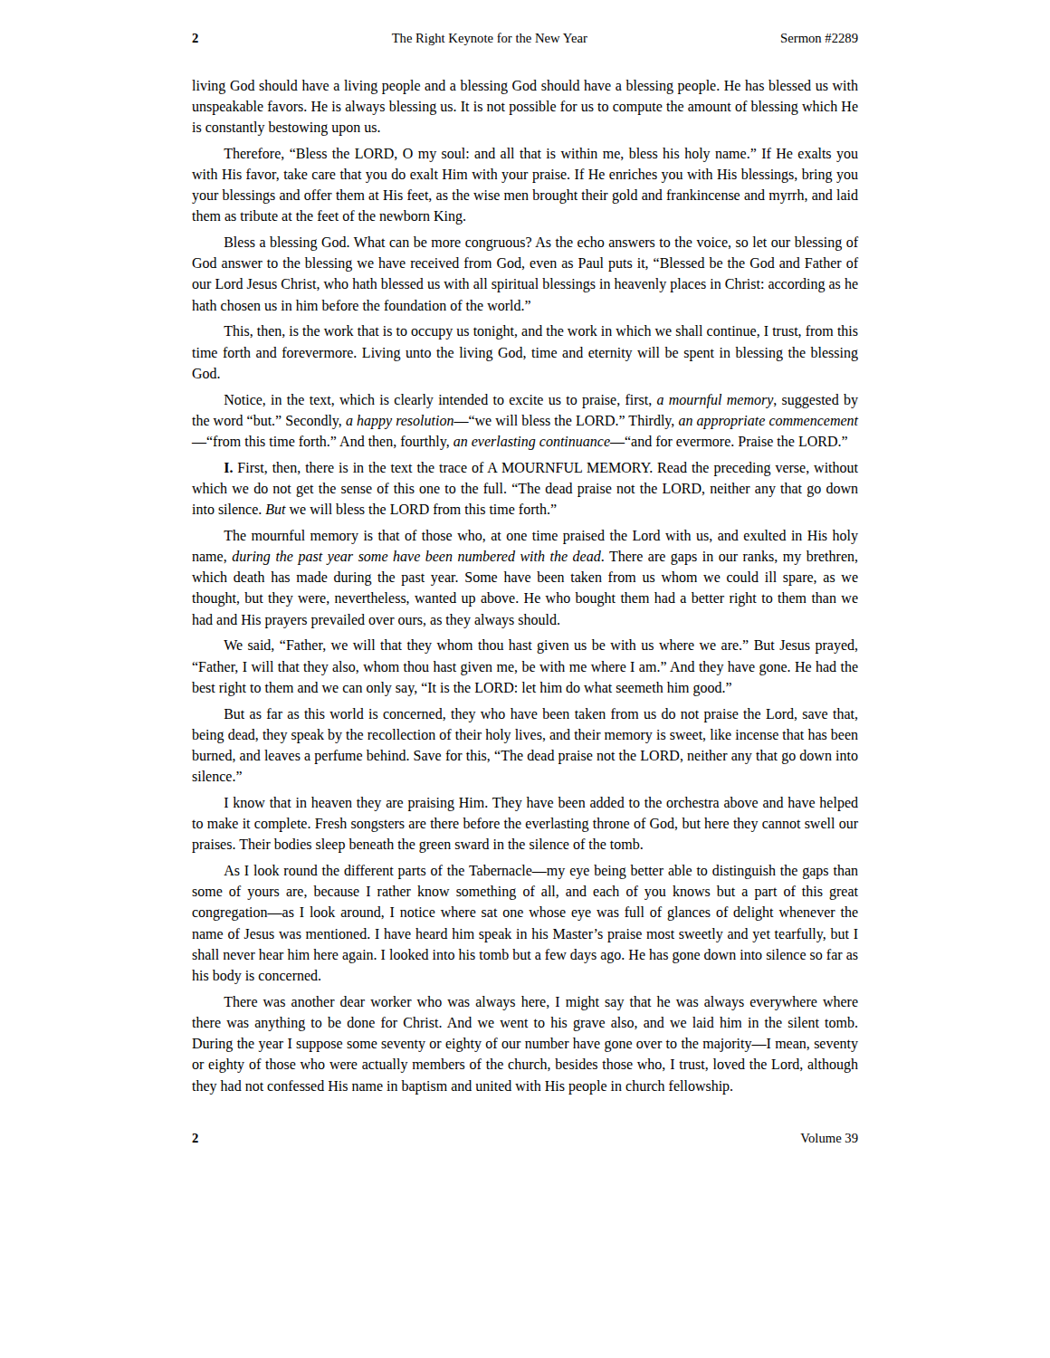2 The Right Keynote for the New Year Sermon #2289
living God should have a living people and a blessing God should have a blessing people. He has blessed us with unspeakable favors. He is always blessing us. It is not possible for us to compute the amount of blessing which He is constantly bestowing upon us.
Therefore, “Bless the LORD, O my soul: and all that is within me, bless his holy name.” If He exalts you with His favor, take care that you do exalt Him with your praise. If He enriches you with His blessings, bring you your blessings and offer them at His feet, as the wise men brought their gold and frankincense and myrrh, and laid them as tribute at the feet of the newborn King.
Bless a blessing God. What can be more congruous? As the echo answers to the voice, so let our blessing of God answer to the blessing we have received from God, even as Paul puts it, “Blessed be the God and Father of our Lord Jesus Christ, who hath blessed us with all spiritual blessings in heavenly places in Christ: according as he hath chosen us in him before the foundation of the world.”
This, then, is the work that is to occupy us tonight, and the work in which we shall continue, I trust, from this time forth and forevermore. Living unto the living God, time and eternity will be spent in blessing the blessing God.
Notice, in the text, which is clearly intended to excite us to praise, first, a mournful memory, suggested by the word “but.” Secondly, a happy resolution—“we will bless the LORD.” Thirdly, an appropriate commencement—“from this time forth.” And then, fourthly, an everlasting continuance—“and for evermore. Praise the LORD.”
I. First, then, there is in the text the trace of A MOURNFUL MEMORY. Read the preceding verse, without which we do not get the sense of this one to the full. “The dead praise not the LORD, neither any that go down into silence. But we will bless the LORD from this time forth.”
The mournful memory is that of those who, at one time praised the Lord with us, and exulted in His holy name, during the past year some have been numbered with the dead. There are gaps in our ranks, my brethren, which death has made during the past year. Some have been taken from us whom we could ill spare, as we thought, but they were, nevertheless, wanted up above. He who bought them had a better right to them than we had and His prayers prevailed over ours, as they always should.
We said, “Father, we will that they whom thou hast given us be with us where we are.” But Jesus prayed, “Father, I will that they also, whom thou hast given me, be with me where I am.” And they have gone. He had the best right to them and we can only say, “It is the LORD: let him do what seemeth him good.”
But as far as this world is concerned, they who have been taken from us do not praise the Lord, save that, being dead, they speak by the recollection of their holy lives, and their memory is sweet, like incense that has been burned, and leaves a perfume behind. Save for this, “The dead praise not the LORD, neither any that go down into silence.”
I know that in heaven they are praising Him. They have been added to the orchestra above and have helped to make it complete. Fresh songsters are there before the everlasting throne of God, but here they cannot swell our praises. Their bodies sleep beneath the green sward in the silence of the tomb.
As I look round the different parts of the Tabernacle—my eye being better able to distinguish the gaps than some of yours are, because I rather know something of all, and each of you knows but a part of this great congregation—as I look around, I notice where sat one whose eye was full of glances of delight whenever the name of Jesus was mentioned. I have heard him speak in his Master’s praise most sweetly and yet tearfully, but I shall never hear him here again. I looked into his tomb but a few days ago. He has gone down into silence so far as his body is concerned.
There was another dear worker who was always here, I might say that he was always everywhere where there was anything to be done for Christ. And we went to his grave also, and we laid him in the silent tomb. During the year I suppose some seventy or eighty of our number have gone over to the majority—I mean, seventy or eighty of those who were actually members of the church, besides those who, I trust, loved the Lord, although they had not confessed His name in baptism and united with His people in church fellowship.
2 Volume 39